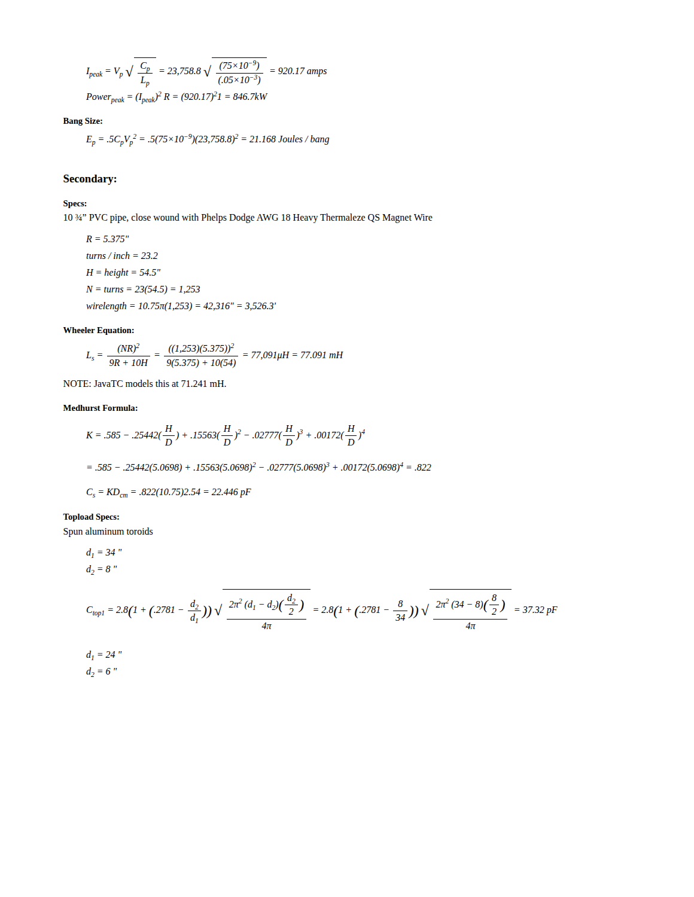Ipeak = Vp √Cp Lp = 23,758.8 √(75×10−9)(.05×10−3) = 920.17 amps
Powerpeak = (Ipeak)2 R = (920.17)21 = 846.7kW
Bang Size:
Ep = .5CpVp2 = .5(75×10−9)(23,758.8)2 = 21.168 Joules / bang
Secondary:
Specs:
10 ¾” PVC pipe, close wound with Phelps Dodge AWG 18 Heavy Thermaleze QS Magnet Wire
R = 5.375"
turns / inch = 23.2
H = height = 54.5"
N = turns = 23(54.5) = 1,253
wirelength = 10.75π(1,253) = 42,316" = 3,526.3'
Wheeler Equation:
Ls = (NR)29R + 10H = ((1,253)(5.375))29(5.375) + 10(54) = 77,091μH = 77.091 mH
NOTE: JavaTC models this at 71.241 mH.
Medhurst Formula:
K = .585 − .25442(HD) + .15563(HD)2 − .02777(HD)3 + .00172(HD)4
= .585 − .25442(5.0698) + .15563(5.0698)2 − .02777(5.0698)3 + .00172(5.0698)4 = .822
Cs = KDcm = .822(10.75)2.54 = 22.446 pF
Topload Specs:
Spun aluminum toroids
d1 = 34 "
d2 = 8 "
Ctop1 = 2.8(1 + (.2781 − d2 d1)) √2π2 (d1 − d2)(d22) 4π = 2.8(1 + (.2781 − 834)) √2π2 (34 − 8)(82) 4π = 37.32 pF
d1 = 24 "
d2 = 6 "